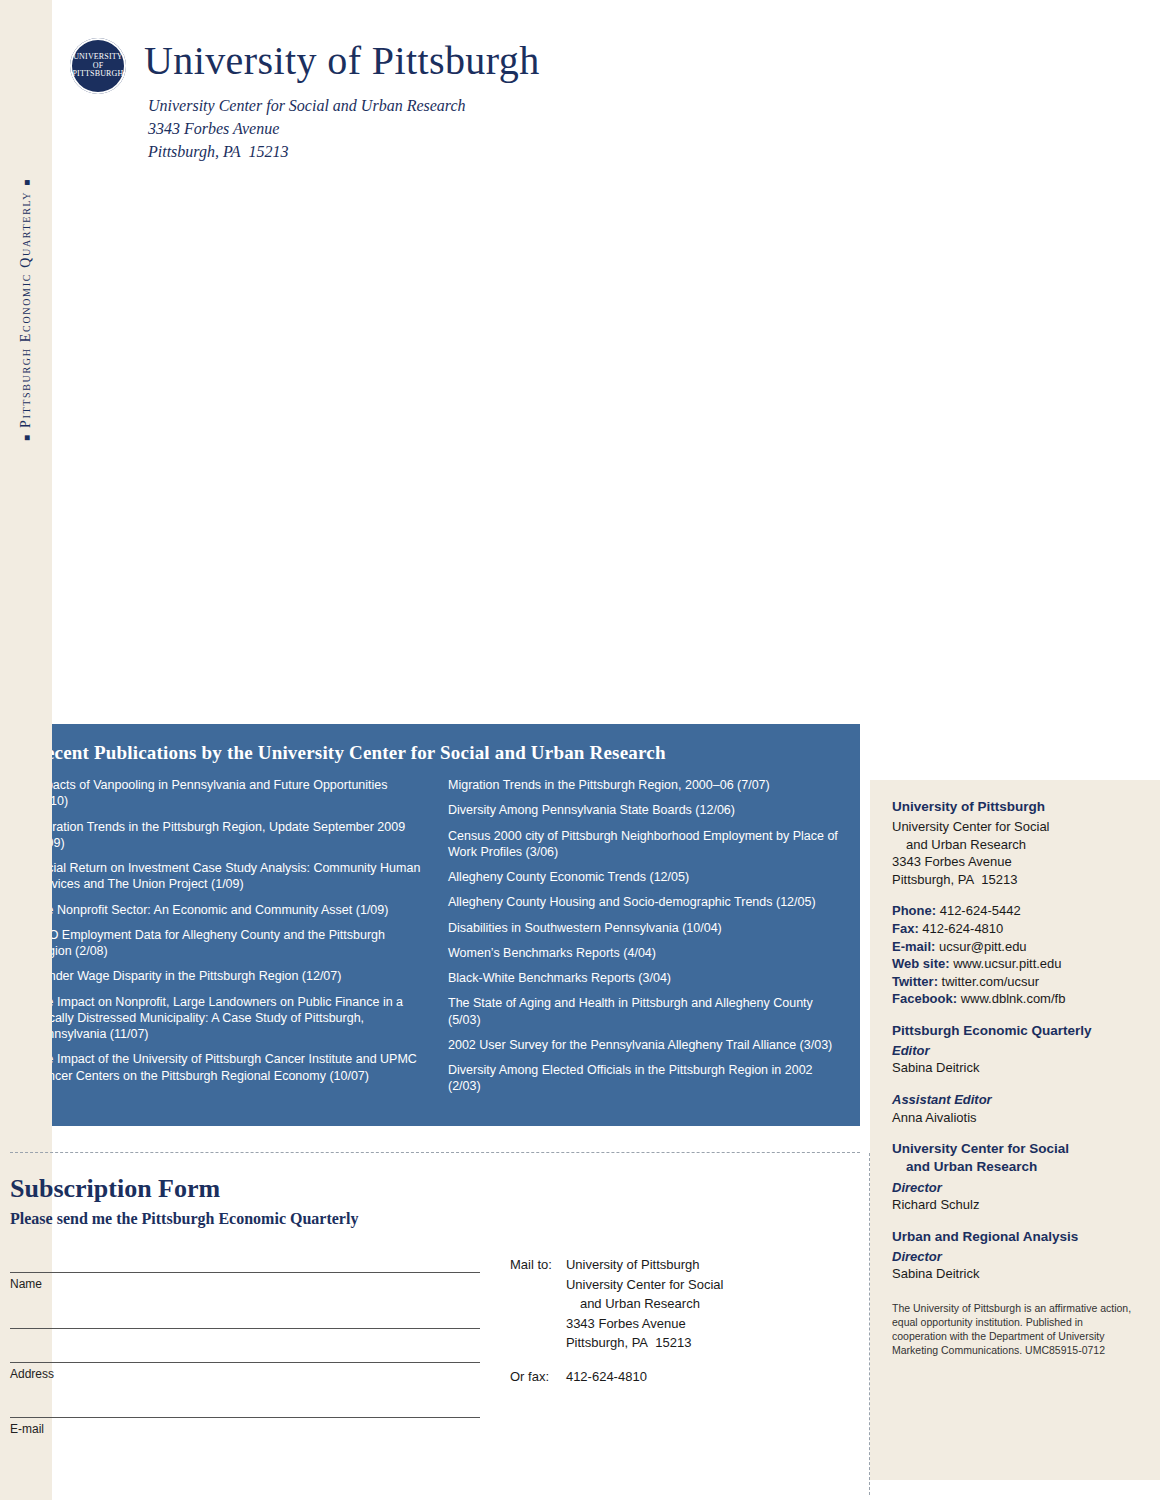■ Pittsburgh Economic Quarterly ■
UNIVERSITY
OF
PITTSBURGH
University of Pittsburgh
University Center for Social and Urban Research
3343 Forbes Avenue
Pittsburgh, PA 15213
Recent Publications by the University Center for Social and Urban Research
Impacts of Vanpooling in Pennsylvania and Future Opportunities (2010)
Migration Trends in the Pittsburgh Region, Update September 2009 (9/09)
Social Return on Investment Case Study Analysis: Community Human Services and The Union Project (1/09)
The Nonprofit Sector: An Economic and Community Asset (1/09)
EEO Employment Data for Allegheny County and the Pittsburgh Region (2/08)
Gender Wage Disparity in the Pittsburgh Region (12/07)
The Impact on Nonprofit, Large Landowners on Public Finance in a Fiscally Distressed Municipality: A Case Study of Pittsburgh, Pennsylvania (11/07)
The Impact of the University of Pittsburgh Cancer Institute and UPMC Cancer Centers on the Pittsburgh Regional Economy (10/07)
Migration Trends in the Pittsburgh Region, 2000–06 (7/07)
Diversity Among Pennsylvania State Boards (12/06)
Census 2000 city of Pittsburgh Neighborhood Employment by Place of Work Profiles (3/06)
Allegheny County Economic Trends (12/05)
Allegheny County Housing and Socio-demographic Trends (12/05)
Disabilities in Southwestern Pennsylvania (10/04)
Women’s Benchmarks Reports (4/04)
Black-White Benchmarks Reports (3/04)
The State of Aging and Health in Pittsburgh and Allegheny County (5/03)
2002 User Survey for the Pennsylvania Allegheny Trail Alliance (3/03)
Diversity Among Elected Officials in the Pittsburgh Region in 2002 (2/03)
University of Pittsburgh
University Center for Social
and Urban Research 3343 Forbes Avenue
Pittsburgh, PA 15213
Phone: 412-624-5442
Fax: 412-624-4810
E-mail: ucsur@pitt.edu
Web site: www.ucsur.pitt.edu
Twitter: twitter.com/ucsur
Facebook: www.dblnk.com/fb
Pittsburgh Economic Quarterly
Editor Sabina Deitrick
Assistant Editor Anna Aivaliotis
University Center for Social
and Urban Research
Director Richard Schulz
Urban and Regional Analysis
Director Sabina Deitrick
The University of Pittsburgh is an affirmative action, equal opportunity institution. Published in cooperation with the Department of University Marketing Communications. UMC85915-0712
Subscription Form
Please send me the Pittsburgh Economic Quarterly
Name
Address
E-mail
| Mail to: | University of Pittsburgh University Center for Social and Urban Research 3343 Forbes Avenue Pittsburgh, PA 15213 |
| Or fax: | 412-624-4810 |